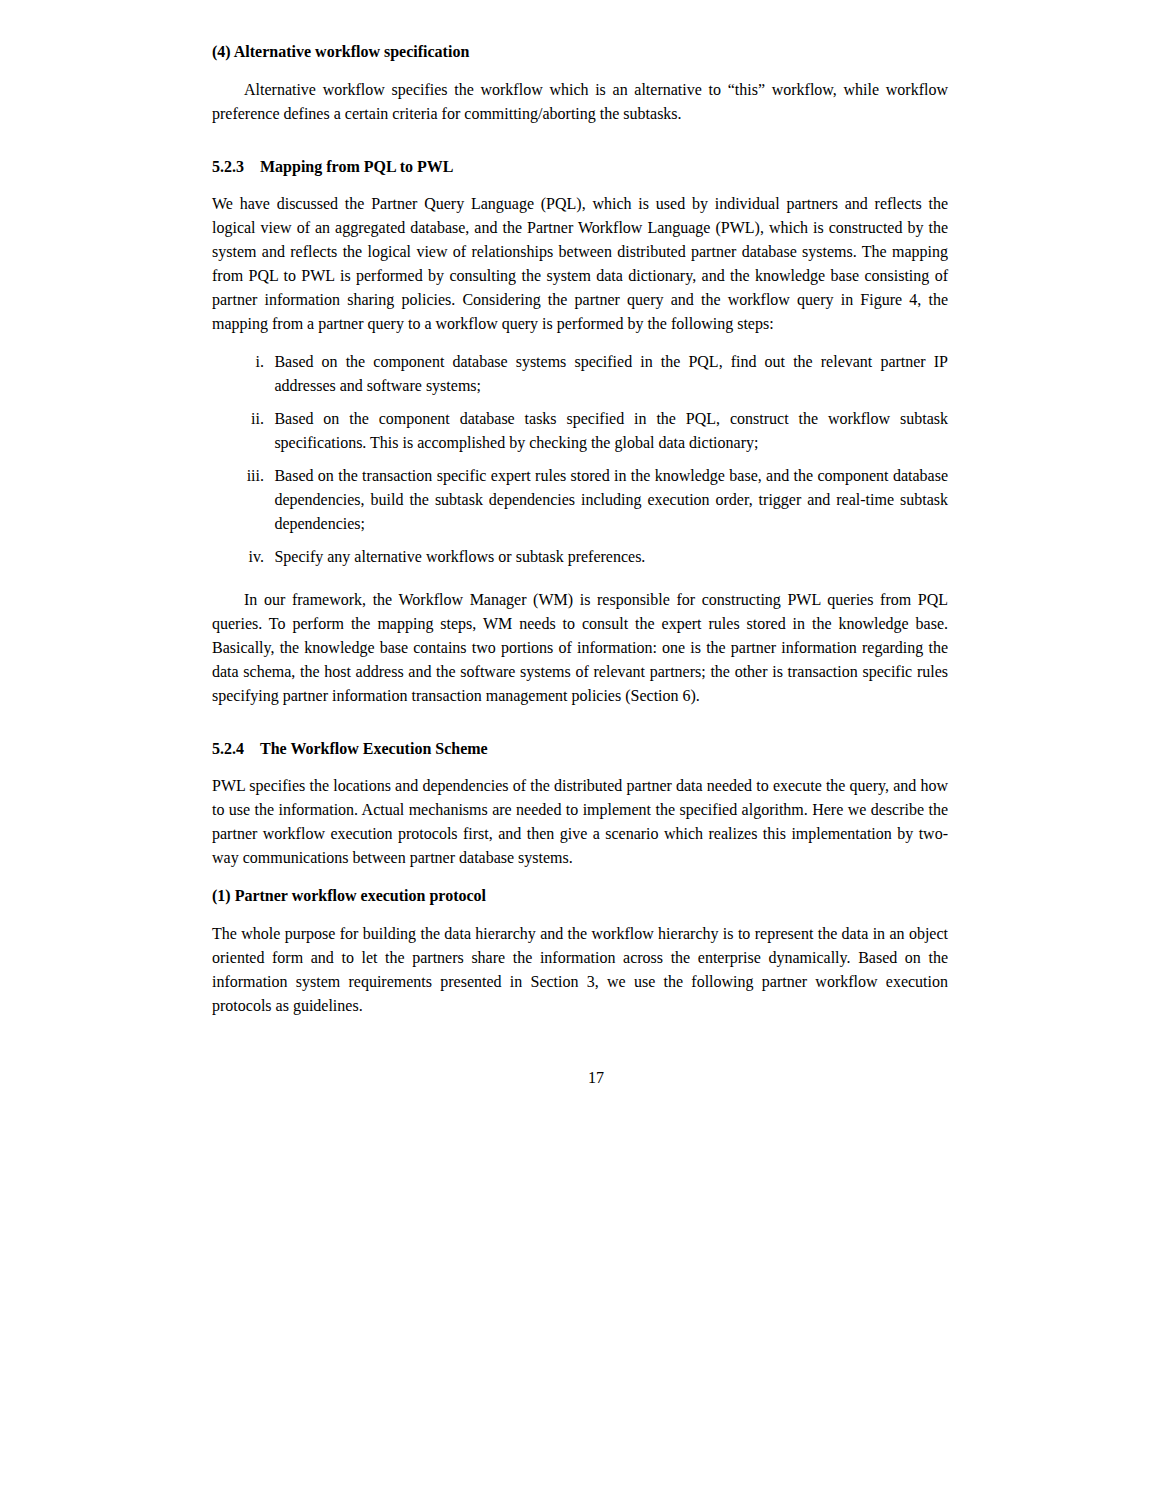(4) Alternative workflow specification
Alternative workflow specifies the workflow which is an alternative to “this” workflow, while workflow preference defines a certain criteria for committing/aborting the subtasks.
5.2.3 Mapping from PQL to PWL
We have discussed the Partner Query Language (PQL), which is used by individual partners and reflects the logical view of an aggregated database, and the Partner Workflow Language (PWL), which is constructed by the system and reflects the logical view of relationships between distributed partner database systems. The mapping from PQL to PWL is performed by consulting the system data dictionary, and the knowledge base consisting of partner information sharing policies. Considering the partner query and the workflow query in Figure 4, the mapping from a partner query to a workflow query is performed by the following steps:
Based on the component database systems specified in the PQL, find out the relevant partner IP addresses and software systems;
Based on the component database tasks specified in the PQL, construct the workflow subtask specifications. This is accomplished by checking the global data dictionary;
Based on the transaction specific expert rules stored in the knowledge base, and the component database dependencies, build the subtask dependencies including execution order, trigger and real-time subtask dependencies;
Specify any alternative workflows or subtask preferences.
In our framework, the Workflow Manager (WM) is responsible for constructing PWL queries from PQL queries. To perform the mapping steps, WM needs to consult the expert rules stored in the knowledge base. Basically, the knowledge base contains two portions of information: one is the partner information regarding the data schema, the host address and the software systems of relevant partners; the other is transaction specific rules specifying partner information transaction management policies (Section 6).
5.2.4 The Workflow Execution Scheme
PWL specifies the locations and dependencies of the distributed partner data needed to execute the query, and how to use the information. Actual mechanisms are needed to implement the specified algorithm. Here we describe the partner workflow execution protocols first, and then give a scenario which realizes this implementation by two-way communications between partner database systems.
(1) Partner workflow execution protocol
The whole purpose for building the data hierarchy and the workflow hierarchy is to represent the data in an object oriented form and to let the partners share the information across the enterprise dynamically. Based on the information system requirements presented in Section 3, we use the following partner workflow execution protocols as guidelines.
17